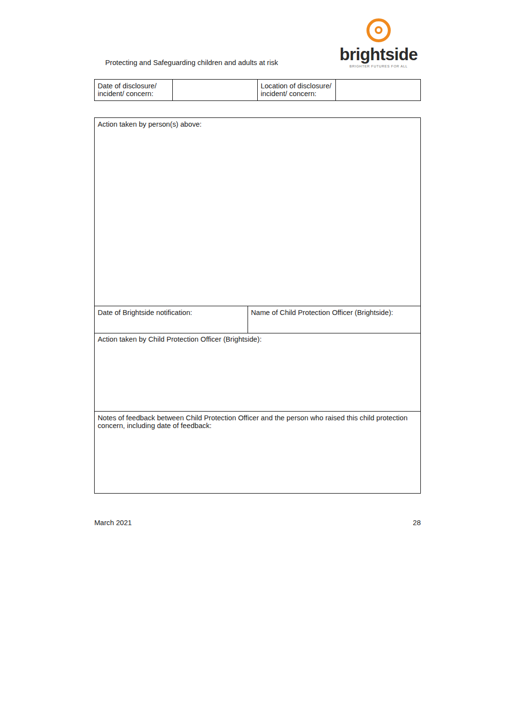brightside
Brighter futures for all
Protecting and Safeguarding children and adults at risk
| Date of disclosure/ incident/ concern: | | Location of disclosure/ incident/ concern: | |
| Action taken by person(s) above: |
| Date of Brightside notification: | Name of Child Protection Officer (Brightside): |
| Action taken by Child Protection Officer (Brightside): |
| Notes of feedback between Child Protection Officer and the person who raised this child protection concern, including date of feedback: |
March 2021 28